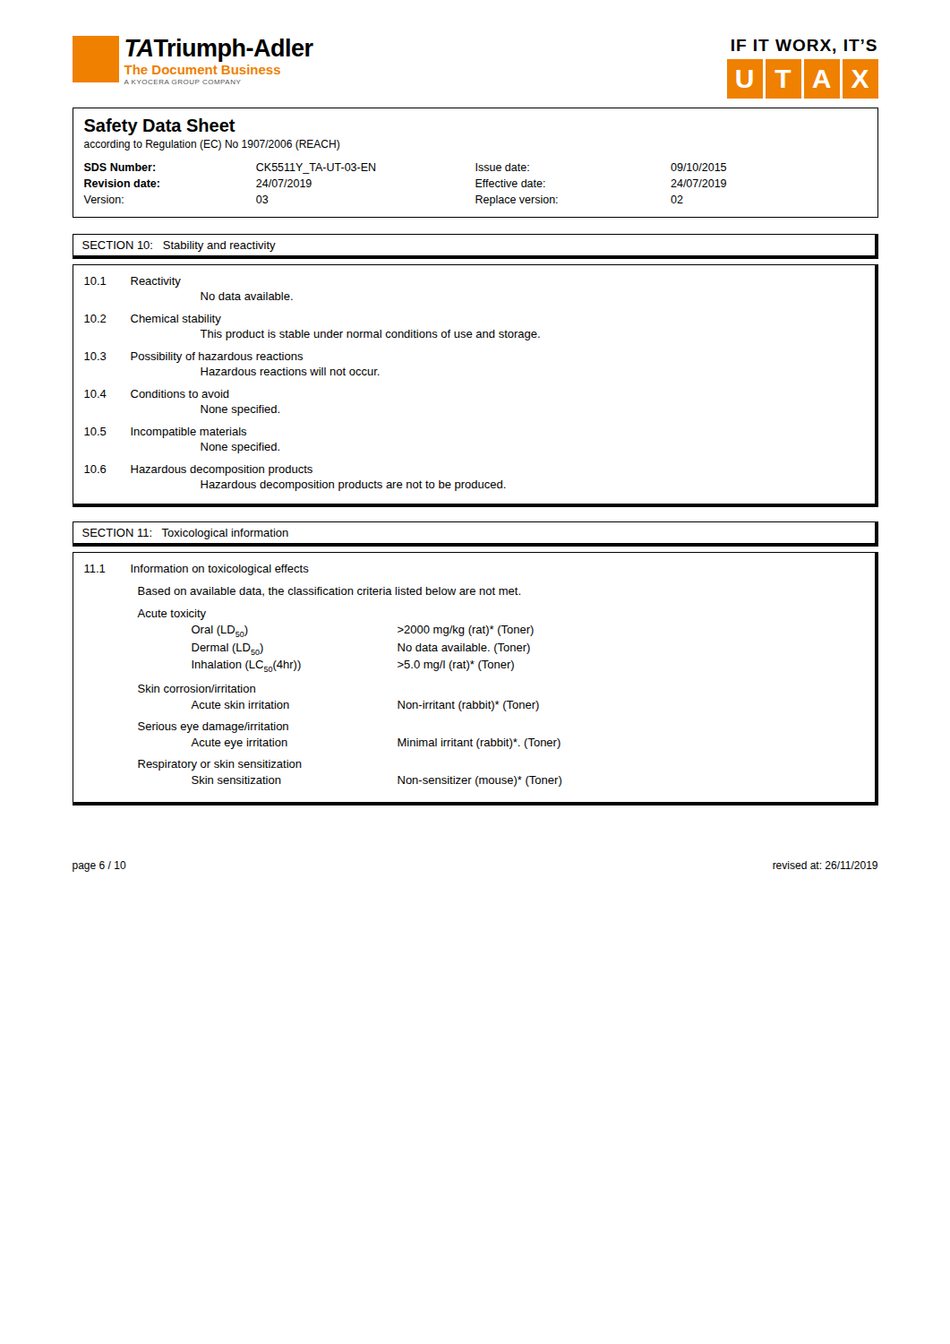TATriumph-Adler
The Document Business
A KYOCERA GROUP COMPANY
IF IT WORX, IT’S
UTAX
Safety Data Sheet
according to Regulation (EC) No 1907/2006 (REACH)
| SDS Number: | CK5511Y_TA-UT-03-EN | Issue date: | 09/10/2015 |
| Revision date: | 24/07/2019 | Effective date: | 24/07/2019 |
| Version: | 03 | Replace version: | 02 |
SECTION 10: Stability and reactivity
10.1
Reactivity
No data available.
10.2
Chemical stability
This product is stable under normal conditions of use and storage.
10.3
Possibility of hazardous reactions
Hazardous reactions will not occur.
10.4
Conditions to avoid
None specified.
10.5
Incompatible materials
None specified.
10.6
Hazardous decomposition products
Hazardous decomposition products are not to be produced.
SECTION 11: Toxicological information
11.1
Information on toxicological effects
Based on available data, the classification criteria listed below are not met.
Acute toxicity
| Oral (LD 50 ) | >2000 mg/kg (rat)* (Toner) |
| Dermal (LD 50 ) | No data available. (Toner) |
| Inhalation (LC 50 (4hr)) | >5.0 mg/l (rat)* (Toner) |
Skin corrosion/irritation
| Acute skin irritation | Non-irritant (rabbit)* (Toner) |
Serious eye damage/irritation
| Acute eye irritation | Minimal irritant (rabbit)*. (Toner) |
Respiratory or skin sensitization
| Skin sensitization | Non-sensitizer (mouse)* (Toner) |
page 6 / 10
revised at: 26/11/2019